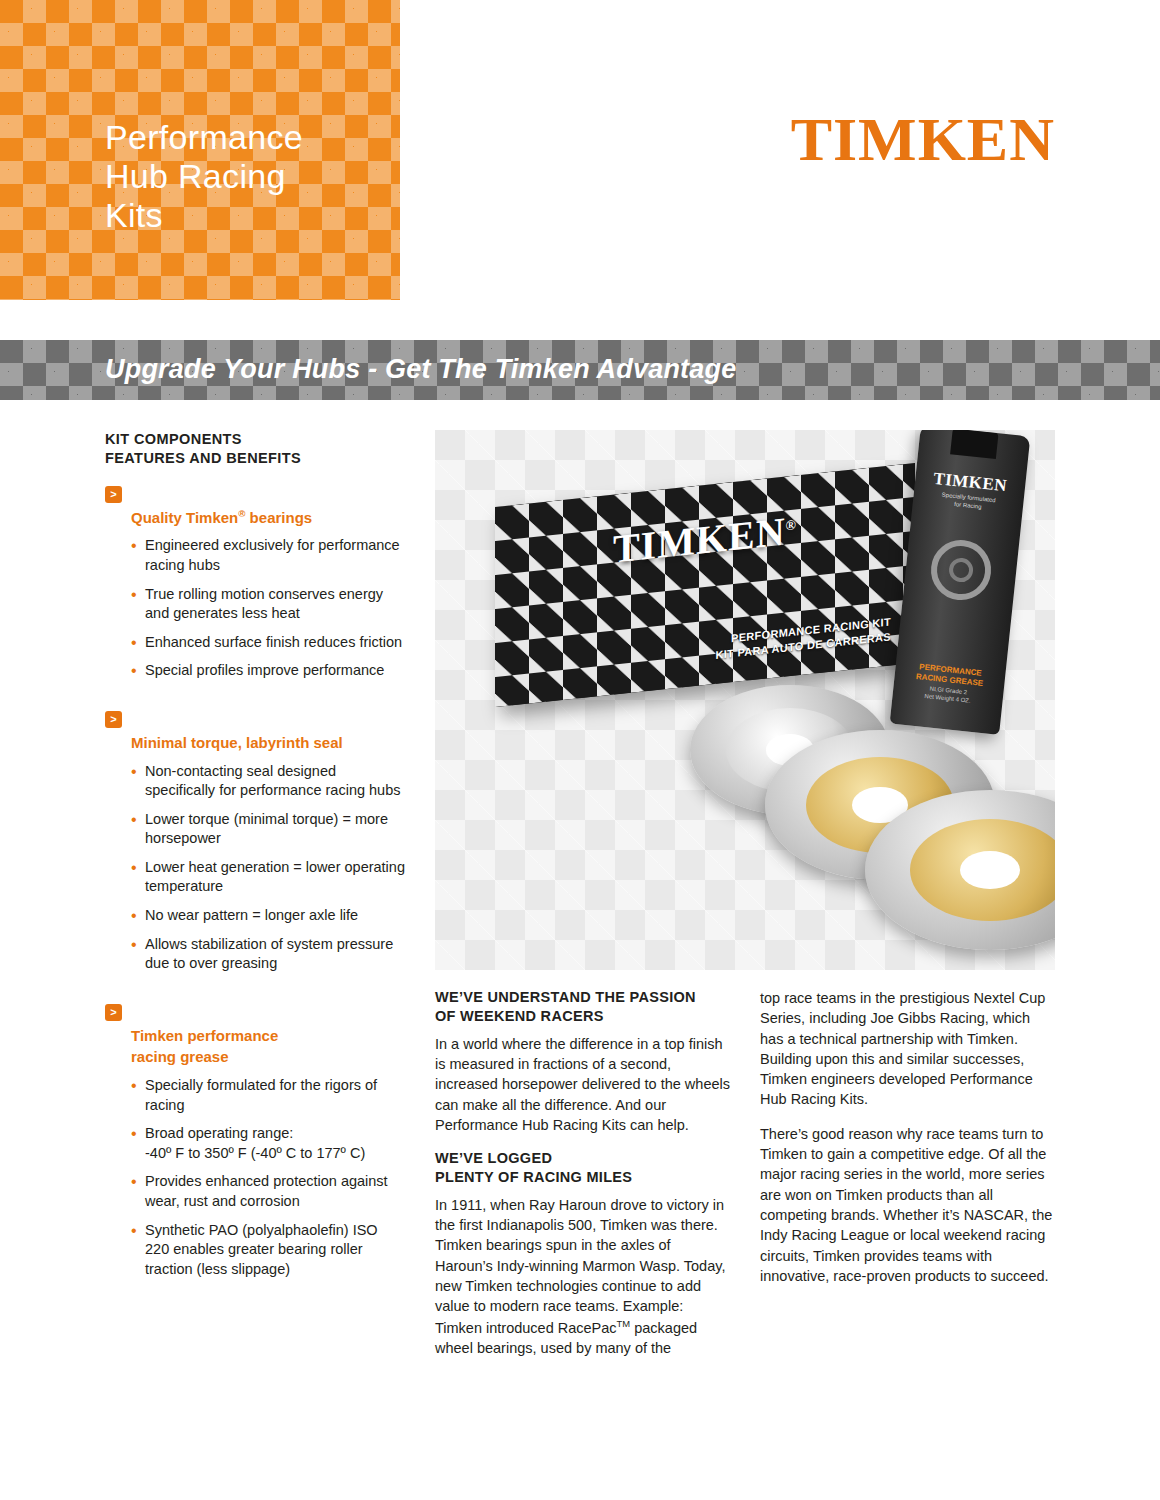Performance
Hub Racing
Kits
TIMKEN
Upgrade Your Hubs - Get The Timken Advantage
KIT COMPONENTS
FEATURES AND BENEFITS
>
Quality Timken® bearings
Engineered exclusively for performance racing hubs
True rolling motion conserves energy and generates less heat
Enhanced surface finish reduces friction
Special profiles improve performance
>
Minimal torque, labyrinth seal
Non-contacting seal designed specifically for performance racing hubs
Lower torque (minimal torque) = more horsepower
Lower heat generation = lower operating temperature
No wear pattern = longer axle life
Allows stabilization of system pressure due to over greasing
>
Timken performance
racing grease
Specially formulated for the rigors of racing
Broad operating range:
-40º F to 350º F (-40º C to 177º C)
Provides enhanced protection against wear, rust and corrosion
Synthetic PAO (polyalphaolefin) ISO 220 enables greater bearing roller traction (less slippage)
TIMKEN®
PERFORMANCE RACING KIT
KIT PARA AUTO DE CARRERAS
TIMKEN
Specially formulated
for Racing
PERFORMANCE
RACING GREASE NLGI Grade 2
Net Weight 4 OZ.
WE’VE UNDERSTAND THE PASSION
OF WEEKEND RACERS
In a world where the difference in a top finish is measured in fractions of a second, increased horsepower delivered to the wheels can make all the difference. And our Performance Hub Racing Kits can help.
WE’VE LOGGED
PLENTY OF RACING MILES
In 1911, when Ray Haroun drove to victory in the first Indianapolis 500, Timken was there. Timken bearings spun in the axles of Haroun’s Indy-winning Marmon Wasp. Today, new Timken technologies continue to add value to modern race teams. Example: Timken introduced RacePacTM packaged wheel bearings, used by many of the
top race teams in the prestigious Nextel Cup Series, including Joe Gibbs Racing, which has a technical partnership with Timken. Building upon this and similar successes, Timken engineers developed Performance Hub Racing Kits.
There’s good reason why race teams turn to Timken to gain a competitive edge. Of all the major racing series in the world, more series are won on Timken products than all competing brands. Whether it’s NASCAR, the Indy Racing League or local weekend racing circuits, Timken provides teams with innovative, race-proven products to succeed.